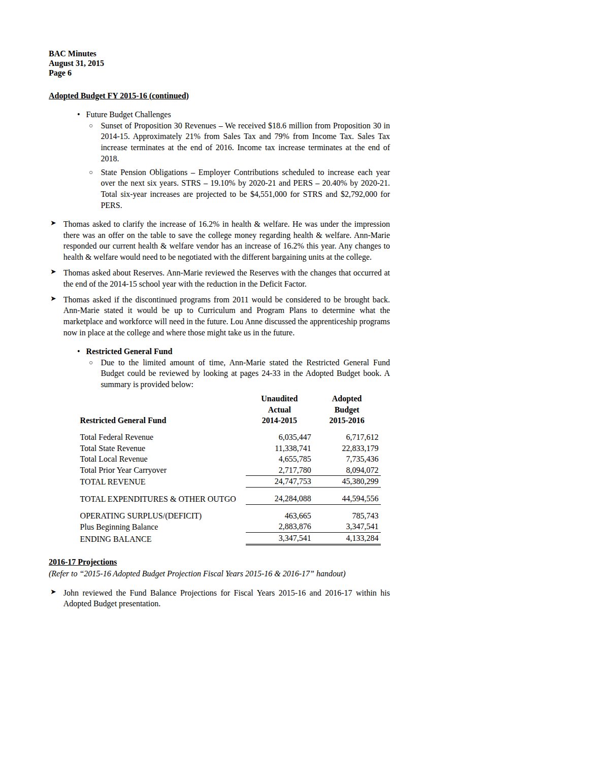BAC Minutes
August 31, 2015
Page 6
Adopted Budget FY 2015-16 (continued)
Future Budget Challenges
Sunset of Proposition 30 Revenues – We received $18.6 million from Proposition 30 in 2014-15. Approximately 21% from Sales Tax and 79% from Income Tax. Sales Tax increase terminates at the end of 2016. Income tax increase terminates at the end of 2018.
State Pension Obligations – Employer Contributions scheduled to increase each year over the next six years. STRS – 19.10% by 2020-21 and PERS – 20.40% by 2020-21. Total six-year increases are projected to be $4,551,000 for STRS and $2,792,000 for PERS.
Thomas asked to clarify the increase of 16.2% in health & welfare. He was under the impression there was an offer on the table to save the college money regarding health & welfare. Ann-Marie responded our current health & welfare vendor has an increase of 16.2% this year. Any changes to health & welfare would need to be negotiated with the different bargaining units at the college.
Thomas asked about Reserves. Ann-Marie reviewed the Reserves with the changes that occurred at the end of the 2014-15 school year with the reduction in the Deficit Factor.
Thomas asked if the discontinued programs from 2011 would be considered to be brought back. Ann-Marie stated it would be up to Curriculum and Program Plans to determine what the marketplace and workforce will need in the future. Lou Anne discussed the apprenticeship programs now in place at the college and where those might take us in the future.
Restricted General Fund
Due to the limited amount of time, Ann-Marie stated the Restricted General Fund Budget could be reviewed by looking at pages 24-33 in the Adopted Budget book. A summary is provided below:
| | Unaudited Actual | Adopted Budget |
| Restricted General Fund | 2014-2015 | 2015-2016 |
| Total Federal Revenue | 6,035,447 | 6,717,612 |
| Total State Revenue | 11,338,741 | 22,833,179 |
| Total Local Revenue | 4,655,785 | 7,735,436 |
| Total Prior Year Carryover | 2,717,780 | 8,094,072 |
| TOTAL REVENUE | 24,747,753 | 45,380,299 |
| TOTAL EXPENDITURES & OTHER OUTGO | 24,284,088 | 44,594,556 |
| OPERATING SURPLUS/(DEFICIT) | 463,665 | 785,743 |
| Plus Beginning Balance | 2,883,876 | 3,347,541 |
| ENDING BALANCE | 3,347,541 | 4,133,284 |
2016-17 Projections
(Refer to “2015-16 Adopted Budget Projection Fiscal Years 2015-16 & 2016-17” handout)
John reviewed the Fund Balance Projections for Fiscal Years 2015-16 and 2016-17 within his Adopted Budget presentation.